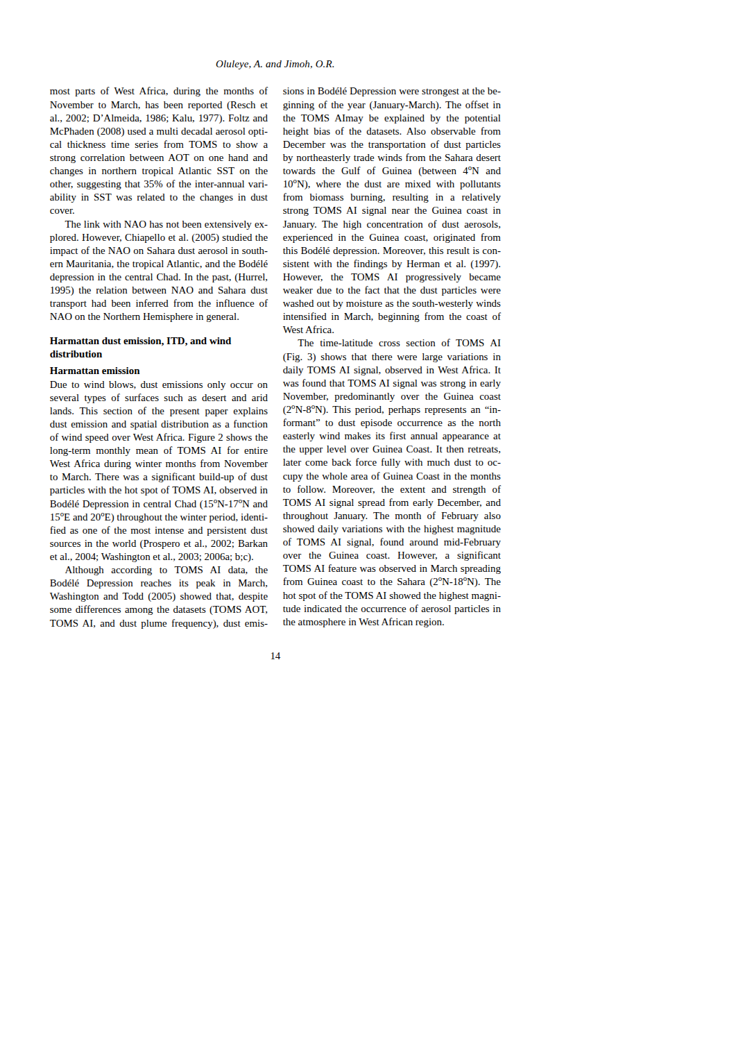Oluleye, A. and Jimoh, O.R.
most parts of West Africa, during the months of November to March, has been reported (Resch et al., 2002; D’Almeida, 1986; Kalu, 1977). Foltz and McPhaden (2008) used a multi decadal aerosol optical thickness time series from TOMS to show a strong correlation between AOT on one hand and changes in northern tropical Atlantic SST on the other, suggesting that 35% of the inter-annual variability in SST was related to the changes in dust cover.
The link with NAO has not been extensively explored. However, Chiapello et al. (2005) studied the impact of the NAO on Sahara dust aerosol in southern Mauritania, the tropical Atlantic, and the Bodélé depression in the central Chad. In the past, (Hurrel, 1995) the relation between NAO and Sahara dust transport had been inferred from the influence of NAO on the Northern Hemisphere in general.
Harmattan dust emission, ITD, and wind distribution
Harmattan emission
Due to wind blows, dust emissions only occur on several types of surfaces such as desert and arid lands. This section of the present paper explains dust emission and spatial distribution as a function of wind speed over West Africa. Figure 2 shows the long-term monthly mean of TOMS AI for entire West Africa during winter months from November to March. There was a significant build-up of dust particles with the hot spot of TOMS AI, observed in Bodélé Depression in central Chad (15oN-17oN and 15oE and 20oE) throughout the winter period, identified as one of the most intense and persistent dust sources in the world (Prospero et al., 2002; Barkan et al., 2004; Washington et al., 2003; 2006a; b;c).
Although according to TOMS AI data, the Bodélé Depression reaches its peak in March, Washington and Todd (2005) showed that, despite some differences among the datasets (TOMS AOT, TOMS AI, and dust plume frequency), dust emissions in Bodélé Depression were strongest at the beginning of the year (January-March). The offset in the TOMS AImay be explained by the potential height bias of the datasets. Also observable from December was the transportation of dust particles by northeasterly trade winds from the Sahara desert towards the Gulf of Guinea (between 4oN and 10oN), where the dust are mixed with pollutants from biomass burning, resulting in a relatively strong TOMS AI signal near the Guinea coast in January. The high concentration of dust aerosols, experienced in the Guinea coast, originated from this Bodélé depression. Moreover, this result is consistent with the findings by Herman et al. (1997). However, the TOMS AI progressively became weaker due to the fact that the dust particles were washed out by moisture as the south-westerly winds intensified in March, beginning from the coast of West Africa.
The time-latitude cross section of TOMS AI (Fig. 3) shows that there were large variations in daily TOMS AI signal, observed in West Africa. It was found that TOMS AI signal was strong in early November, predominantly over the Guinea coast (2oN-8oN). This period, perhaps represents an “informant” to dust episode occurrence as the north easterly wind makes its first annual appearance at the upper level over Guinea Coast. It then retreats, later come back force fully with much dust to occupy the whole area of Guinea Coast in the months to follow. Moreover, the extent and strength of TOMS AI signal spread from early December, and throughout January. The month of February also showed daily variations with the highest magnitude of TOMS AI signal, found around mid-February over the Guinea coast. However, a significant TOMS AI feature was observed in March spreading from Guinea coast to the Sahara (2oN-18oN). The hot spot of the TOMS AI showed the highest magnitude indicated the occurrence of aerosol particles in the atmosphere in West African region.
14